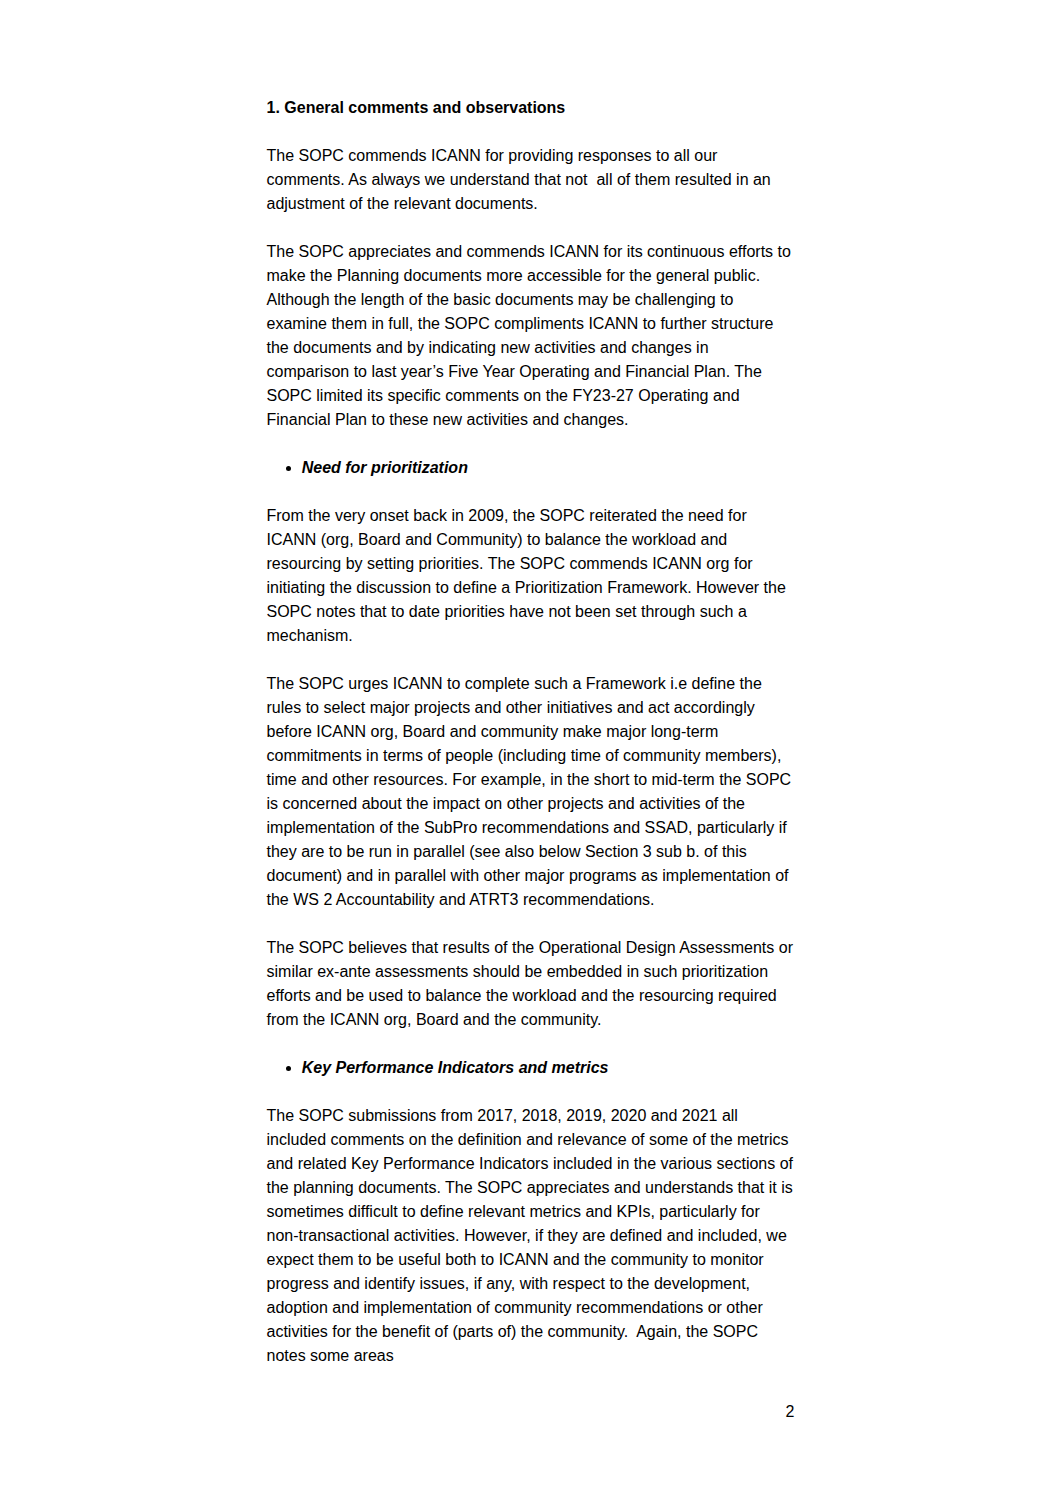1. General comments and observations
The SOPC commends ICANN for providing responses to all our comments. As always we understand that not all of them resulted in an adjustment of the relevant documents.
The SOPC appreciates and commends ICANN for its continuous efforts to make the Planning documents more accessible for the general public. Although the length of the basic documents may be challenging to examine them in full, the SOPC compliments ICANN to further structure the documents and by indicating new activities and changes in comparison to last year’s Five Year Operating and Financial Plan. The SOPC limited its specific comments on the FY23-27 Operating and Financial Plan to these new activities and changes.
Need for prioritization
From the very onset back in 2009, the SOPC reiterated the need for ICANN (org, Board and Community) to balance the workload and resourcing by setting priorities. The SOPC commends ICANN org for initiating the discussion to define a Prioritization Framework. However the SOPC notes that to date priorities have not been set through such a mechanism.
The SOPC urges ICANN to complete such a Framework i.e define the rules to select major projects and other initiatives and act accordingly before ICANN org, Board and community make major long-term commitments in terms of people (including time of community members), time and other resources. For example, in the short to mid-term the SOPC is concerned about the impact on other projects and activities of the implementation of the SubPro recommendations and SSAD, particularly if they are to be run in parallel (see also below Section 3 sub b. of this document) and in parallel with other major programs as implementation of the WS 2 Accountability and ATRT3 recommendations.
The SOPC believes that results of the Operational Design Assessments or similar ex-ante assessments should be embedded in such prioritization efforts and be used to balance the workload and the resourcing required from the ICANN org, Board and the community.
Key Performance Indicators and metrics
The SOPC submissions from 2017, 2018, 2019, 2020 and 2021 all included comments on the definition and relevance of some of the metrics and related Key Performance Indicators included in the various sections of the planning documents. The SOPC appreciates and understands that it is sometimes difficult to define relevant metrics and KPIs, particularly for non-transactional activities. However, if they are defined and included, we expect them to be useful both to ICANN and the community to monitor progress and identify issues, if any, with respect to the development, adoption and implementation of community recommendations or other activities for the benefit of (parts of) the community. Again, the SOPC notes some areas
2